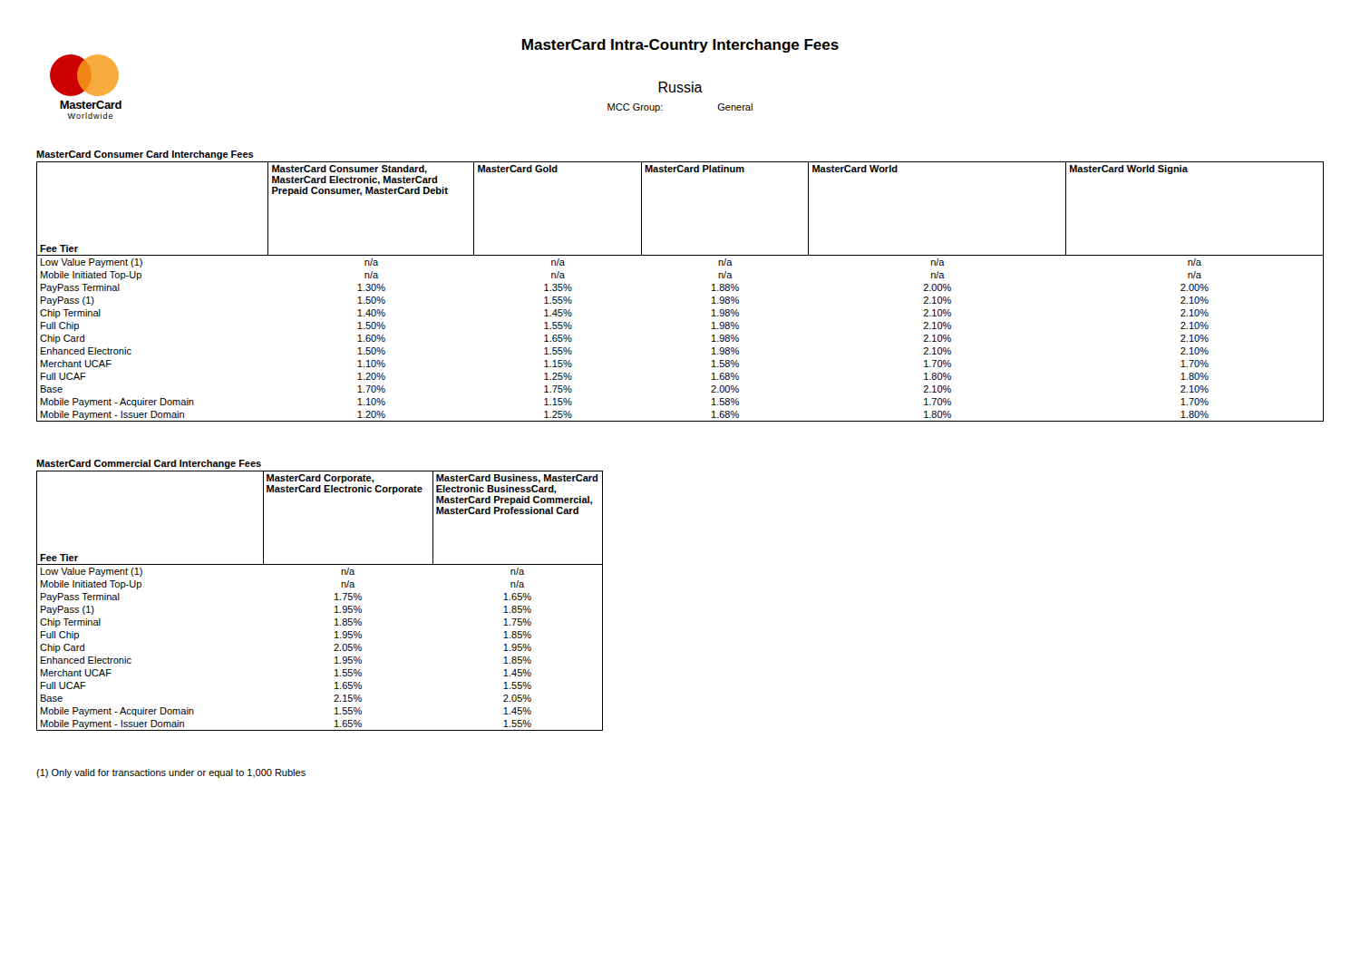MasterCard
Worldwide
MasterCard Intra-Country Interchange Fees
Russia
MCC Group: General
MasterCard Consumer Card Interchange Fees
| Fee Tier | MasterCard Consumer Standard, MasterCard Electronic, MasterCard Prepaid Consumer, MasterCard Debit | MasterCard Gold | MasterCard Platinum | MasterCard World | MasterCard World Signia |
| --- | --- | --- | --- | --- | --- |
| Low Value Payment (1) | n/a | n/a | n/a | n/a | n/a |
| Mobile Initiated Top-Up | n/a | n/a | n/a | n/a | n/a |
| PayPass Terminal | 1.30% | 1.35% | 1.88% | 2.00% | 2.00% |
| PayPass (1) | 1.50% | 1.55% | 1.98% | 2.10% | 2.10% |
| Chip Terminal | 1.40% | 1.45% | 1.98% | 2.10% | 2.10% |
| Full Chip | 1.50% | 1.55% | 1.98% | 2.10% | 2.10% |
| Chip Card | 1.60% | 1.65% | 1.98% | 2.10% | 2.10% |
| Enhanced Electronic | 1.50% | 1.55% | 1.98% | 2.10% | 2.10% |
| Merchant UCAF | 1.10% | 1.15% | 1.58% | 1.70% | 1.70% |
| Full UCAF | 1.20% | 1.25% | 1.68% | 1.80% | 1.80% |
| Base | 1.70% | 1.75% | 2.00% | 2.10% | 2.10% |
| Mobile Payment - Acquirer Domain | 1.10% | 1.15% | 1.58% | 1.70% | 1.70% |
| Mobile Payment - Issuer Domain | 1.20% | 1.25% | 1.68% | 1.80% | 1.80% |
MasterCard Commercial Card Interchange Fees
| Fee Tier | MasterCard Corporate, MasterCard Electronic Corporate | MasterCard Business, MasterCard Electronic BusinessCard, MasterCard Prepaid Commercial, MasterCard Professional Card |
| --- | --- | --- |
| Low Value Payment (1) | n/a | n/a |
| Mobile Initiated Top-Up | n/a | n/a |
| PayPass Terminal | 1.75% | 1.65% |
| PayPass (1) | 1.95% | 1.85% |
| Chip Terminal | 1.85% | 1.75% |
| Full Chip | 1.95% | 1.85% |
| Chip Card | 2.05% | 1.95% |
| Enhanced Electronic | 1.95% | 1.85% |
| Merchant UCAF | 1.55% | 1.45% |
| Full UCAF | 1.65% | 1.55% |
| Base | 2.15% | 2.05% |
| Mobile Payment - Acquirer Domain | 1.55% | 1.45% |
| Mobile Payment - Issuer Domain | 1.65% | 1.55% |
(1) Only valid for transactions under or equal to 1,000 Rubles